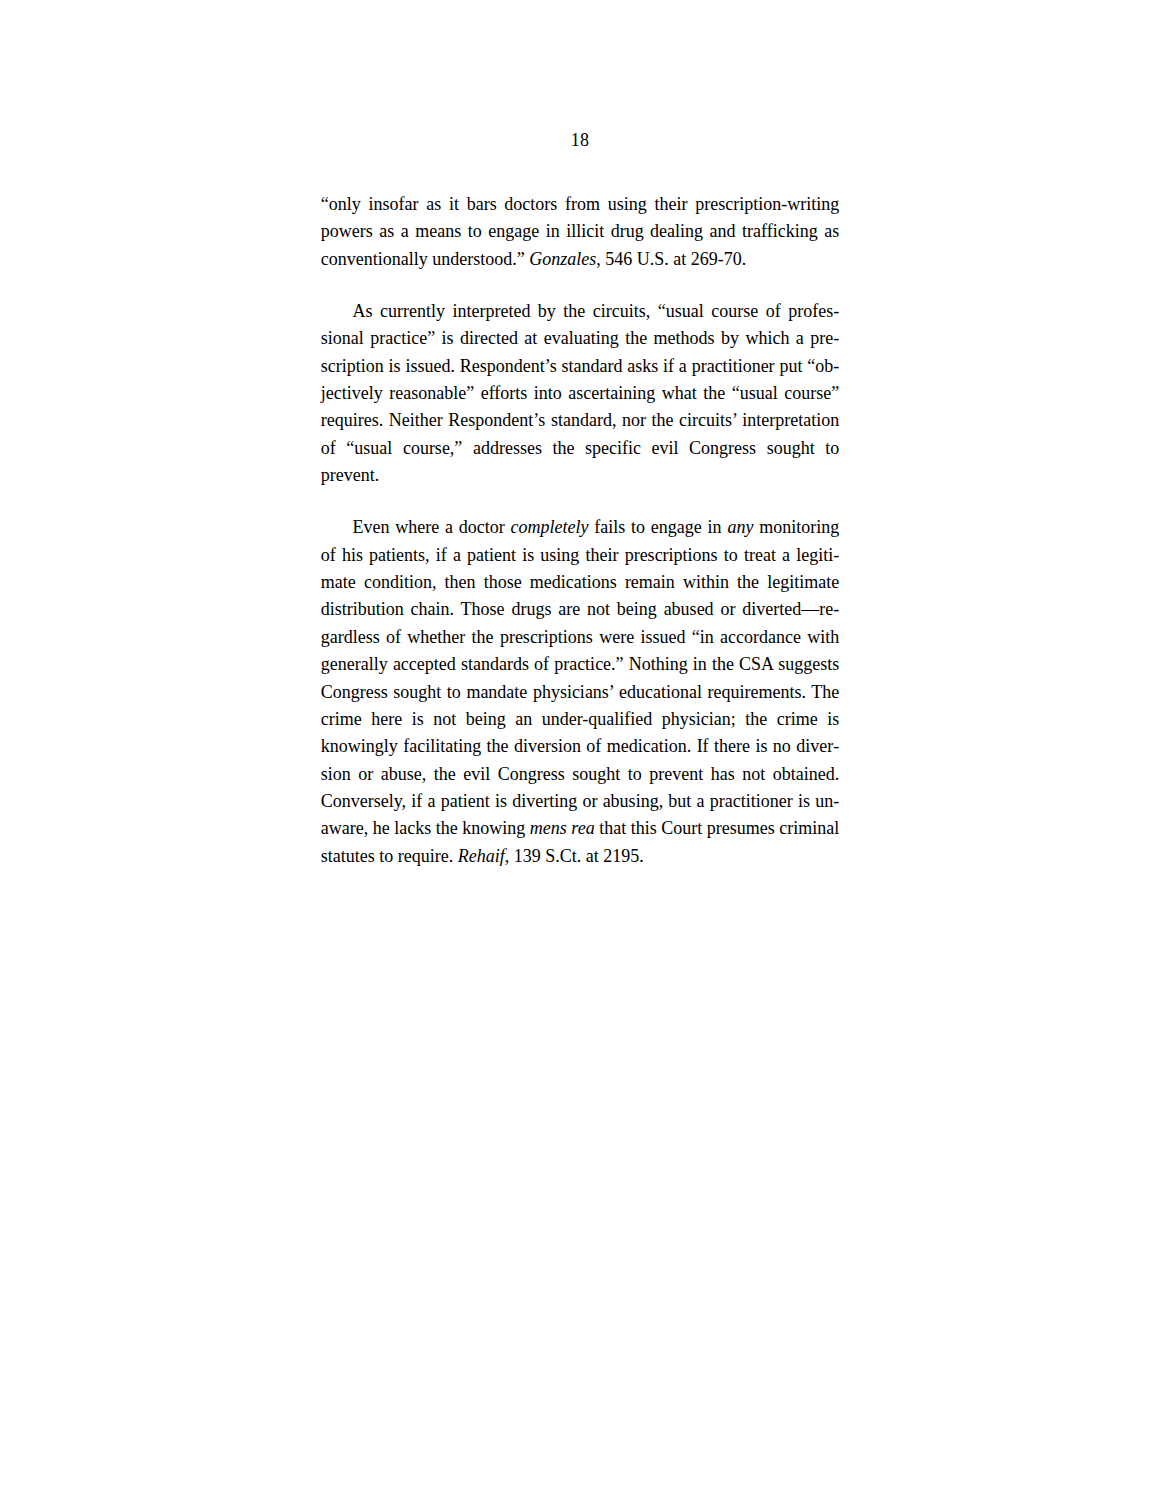18
“only insofar as it bars doctors from using their prescription-writing powers as a means to engage in illicit drug dealing and trafficking as conventionally understood.” Gonzales, 546 U.S. at 269-70.
As currently interpreted by the circuits, “usual course of professional practice” is directed at evaluating the methods by which a prescription is issued. Respondent’s standard asks if a practitioner put “objectively reasonable” efforts into ascertaining what the “usual course” requires. Neither Respondent’s standard, nor the circuits’ interpretation of “usual course,” addresses the specific evil Congress sought to prevent.
Even where a doctor completely fails to engage in any monitoring of his patients, if a patient is using their prescriptions to treat a legitimate condition, then those medications remain within the legitimate distribution chain. Those drugs are not being abused or diverted—regardless of whether the prescriptions were issued “in accordance with generally accepted standards of practice.” Nothing in the CSA suggests Congress sought to mandate physicians’ educational requirements. The crime here is not being an under-qualified physician; the crime is knowingly facilitating the diversion of medication. If there is no diversion or abuse, the evil Congress sought to prevent has not obtained. Conversely, if a patient is diverting or abusing, but a practitioner is unaware, he lacks the knowing mens rea that this Court presumes criminal statutes to require. Rehaif, 139 S.Ct. at 2195.